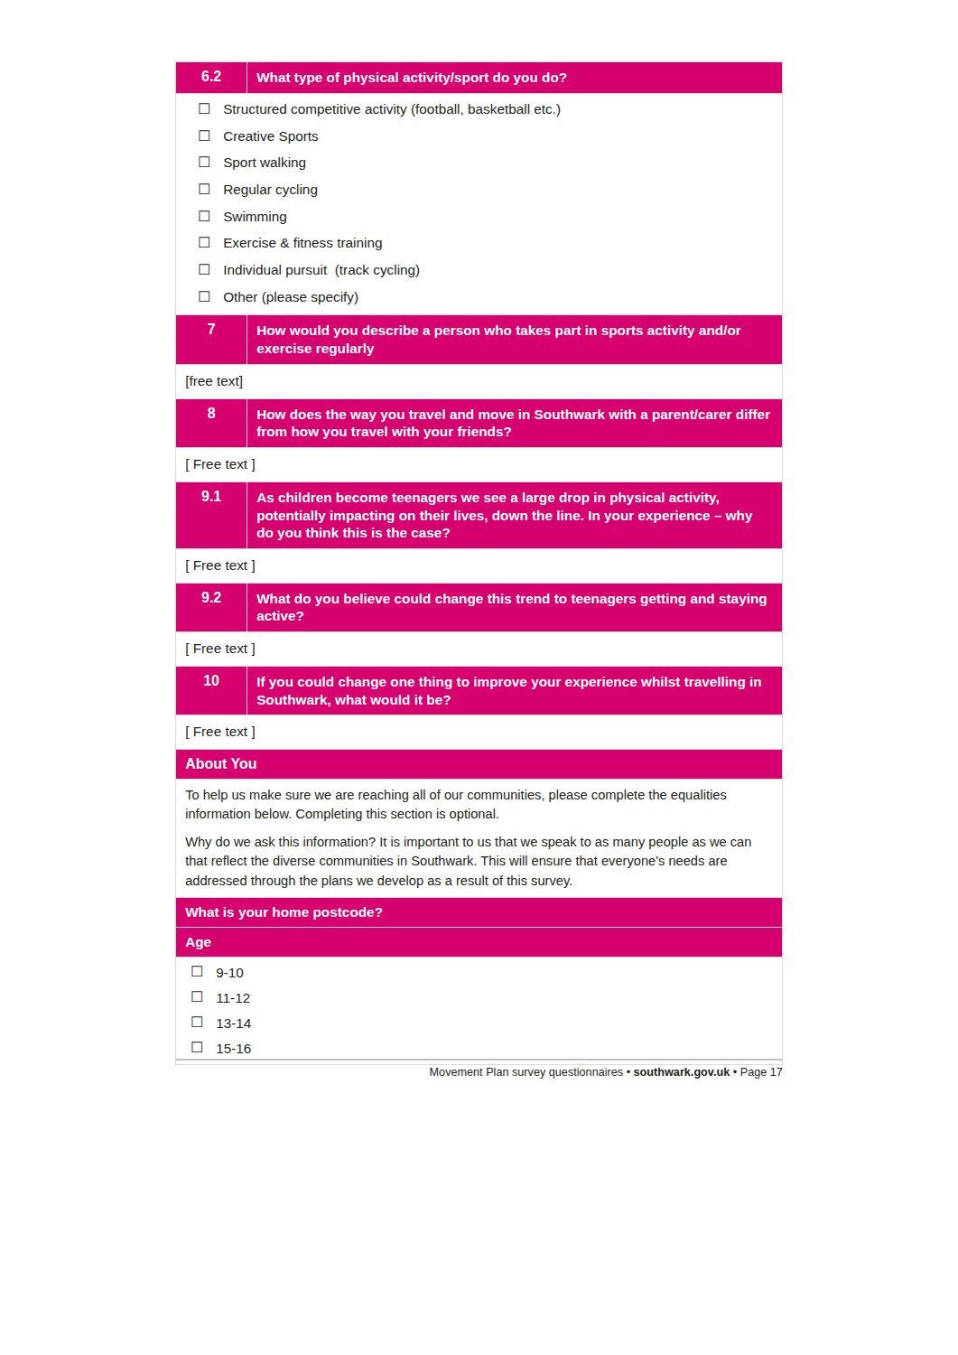| 6.2 | What type of physical activity/sport do you do? |
| Structured competitive activity (football, basketball etc.) Creative Sports Sport walking Regular cycling Swimming Exercise & fitness training Individual pursuit (track cycling) Other (please specify) |
| 7 | How would you describe a person who takes part in sports activity and/or exercise regularly |
| [free text] |
| 8 | How does the way you travel and move in Southwark with a parent/carer differ from how you travel with your friends? |
| [ Free text ] |
| 9.1 | As children become teenagers we see a large drop in physical activity, potentially impacting on their lives, down the line. In your experience – why do you think this is the case? |
| [ Free text ] |
| 9.2 | What do you believe could change this trend to teenagers getting and staying active? |
| [ Free text ] |
| 10 | If you could change one thing to improve your experience whilst travelling in Southwark, what would it be? |
| [ Free text ] |
| About You |
| To help us make sure we are reaching all of our communities, please complete the equalities information below. Completing this section is optional. Why do we ask this information? It is important to us that we speak to as many people as we can that reflect the diverse communities in Southwark. This will ensure that everyone's needs are addressed through the plans we develop as a result of this survey. |
| What is your home postcode? |
| Age |
| 9-10 11-12 13-14 15-16 |
Movement Plan survey questionnaires • southwark.gov.uk • Page 17